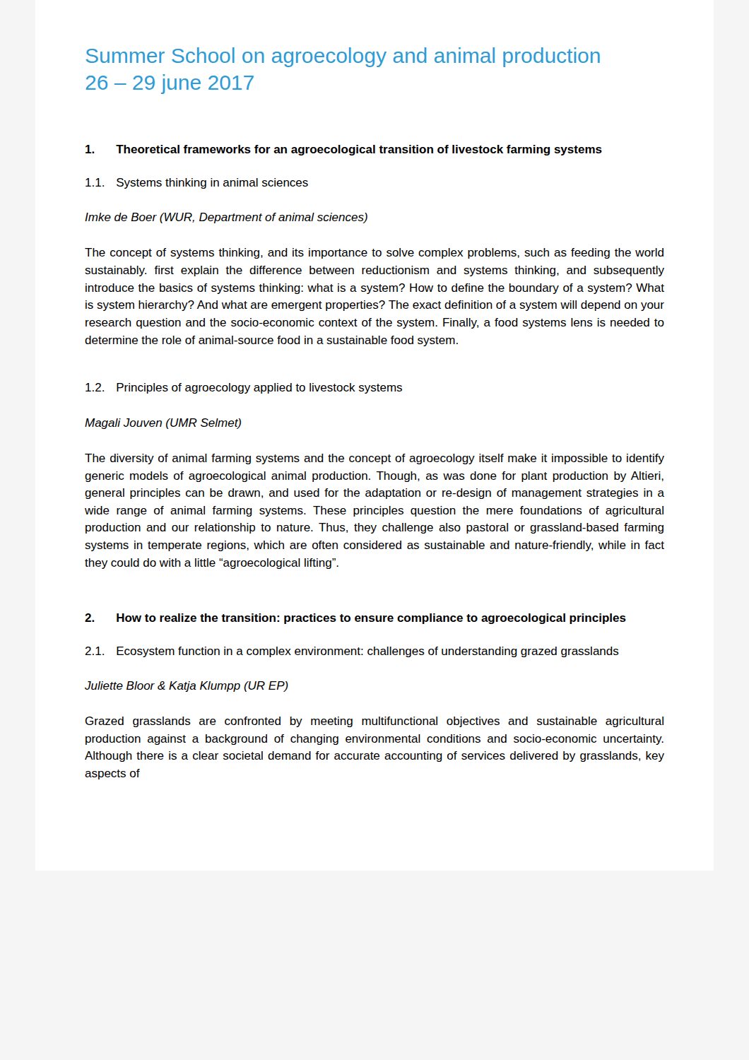Summer School on agroecology and animal production 26 – 29 june 2017
1. Theoretical frameworks for an agroecological transition of livestock farming systems
1.1. Systems thinking in animal sciences
Imke de Boer (WUR, Department of animal sciences)
The concept of systems thinking, and its importance to solve complex problems, such as feeding the world sustainably. first explain the difference between reductionism and systems thinking, and subsequently introduce the basics of systems thinking: what is a system? How to define the boundary of a system? What is system hierarchy? And what are emergent properties? The exact definition of a system will depend on your research question and the socio-economic context of the system. Finally, a food systems lens is needed to determine the role of animal-source food in a sustainable food system.
1.2. Principles of agroecology applied to livestock systems
Magali Jouven (UMR Selmet)
The diversity of animal farming systems and the concept of agroecology itself make it impossible to identify generic models of agroecological animal production. Though, as was done for plant production by Altieri, general principles can be drawn, and used for the adaptation or re-design of management strategies in a wide range of animal farming systems. These principles question the mere foundations of agricultural production and our relationship to nature. Thus, they challenge also pastoral or grassland-based farming systems in temperate regions, which are often considered as sustainable and nature-friendly, while in fact they could do with a little “agroecological lifting”.
2. How to realize the transition: practices to ensure compliance to agroecological principles
2.1. Ecosystem function in a complex environment: challenges of understanding grazed grasslands
Juliette Bloor & Katja Klumpp (UR EP)
Grazed grasslands are confronted by meeting multifunctional objectives and sustainable agricultural production against a background of changing environmental conditions and socio-economic uncertainty. Although there is a clear societal demand for accurate accounting of services delivered by grasslands, key aspects of